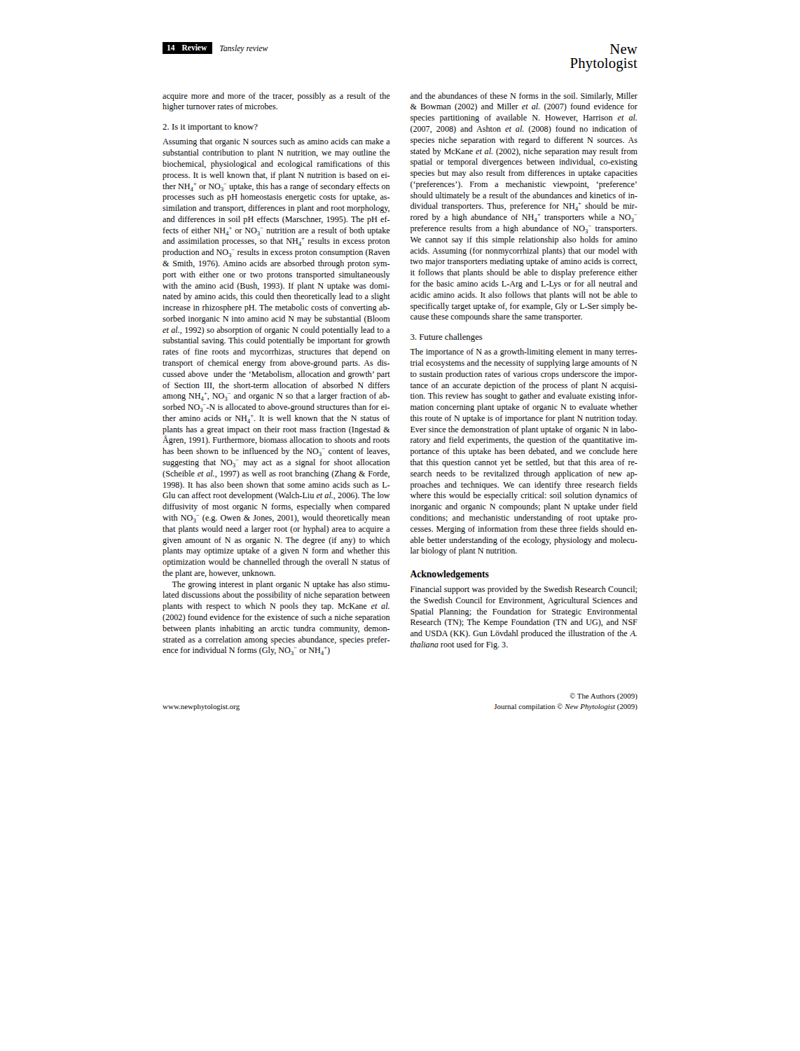14 Review Tansley review
New Phytologist
acquire more and more of the tracer, possibly as a result of the higher turnover rates of microbes.
2. Is it important to know?
Assuming that organic N sources such as amino acids can make a substantial contribution to plant N nutrition, we may outline the biochemical, physiological and ecological ramifications of this process. It is well known that, if plant N nutrition is based on either NH4+ or NO3− uptake, this has a range of secondary effects on processes such as pH homeostasis energetic costs for uptake, assimilation and transport, differences in plant and root morphology, and differences in soil pH effects (Marschner, 1995). The pH effects of either NH4+ or NO3− nutrition are a result of both uptake and assimilation processes, so that NH4+ results in excess proton production and NO3− results in excess proton consumption (Raven & Smith, 1976). Amino acids are absorbed through proton symport with either one or two protons transported simultaneously with the amino acid (Bush, 1993). If plant N uptake was dominated by amino acids, this could then theoretically lead to a slight increase in rhizosphere pH. The metabolic costs of converting absorbed inorganic N into amino acid N may be substantial (Bloom et al., 1992) so absorption of organic N could potentially lead to a substantial saving. This could potentially be important for growth rates of fine roots and mycorrhizas, structures that depend on transport of chemical energy from above-ground parts. As discussed above under the ‘Metabolism, allocation and growth’ part of Section III, the short-term allocation of absorbed N differs among NH4+, NO3− and organic N so that a larger fraction of absorbed NO3−-N is allocated to above-ground structures than for either amino acids or NH4+. It is well known that the N status of plants has a great impact on their root mass fraction (Ingestad & Ågren, 1991). Furthermore, biomass allocation to shoots and roots has been shown to be influenced by the NO3− content of leaves, suggesting that NO3− may act as a signal for shoot allocation (Scheible et al., 1997) as well as root branching (Zhang & Forde, 1998). It has also been shown that some amino acids such as L-Glu can affect root development (Walch-Liu et al., 2006). The low diffusivity of most organic N forms, especially when compared with NO3− (e.g. Owen & Jones, 2001), would theoretically mean that plants would need a larger root (or hyphal) area to acquire a given amount of N as organic N. The degree (if any) to which plants may optimize uptake of a given N form and whether this optimization would be channelled through the overall N status of the plant are, however, unknown.
The growing interest in plant organic N uptake has also stimulated discussions about the possibility of niche separation between plants with respect to which N pools they tap. McKane et al. (2002) found evidence for the existence of such a niche separation between plants inhabiting an arctic tundra community, demonstrated as a correlation among species abundance, species preference for individual N forms (Gly, NO3− or NH4+)
and the abundances of these N forms in the soil. Similarly, Miller & Bowman (2002) and Miller et al. (2007) found evidence for species partitioning of available N. However, Harrison et al. (2007, 2008) and Ashton et al. (2008) found no indication of species niche separation with regard to different N sources. As stated by McKane et al. (2002), niche separation may result from spatial or temporal divergences between individual, co-existing species but may also result from differences in uptake capacities (‘preferences’). From a mechanistic viewpoint, ‘preference’ should ultimately be a result of the abundances and kinetics of individual transporters. Thus, preference for NH4+ should be mirrored by a high abundance of NH4+ transporters while a NO3− preference results from a high abundance of NO3− transporters. We cannot say if this simple relationship also holds for amino acids. Assuming (for nonmycorrhizal plants) that our model with two major transporters mediating uptake of amino acids is correct, it follows that plants should be able to display preference either for the basic amino acids L-Arg and L-Lys or for all neutral and acidic amino acids. It also follows that plants will not be able to specifically target uptake of, for example, Gly or L-Ser simply because these compounds share the same transporter.
3. Future challenges
The importance of N as a growth-limiting element in many terrestrial ecosystems and the necessity of supplying large amounts of N to sustain production rates of various crops underscore the importance of an accurate depiction of the process of plant N acquisition. This review has sought to gather and evaluate existing information concerning plant uptake of organic N to evaluate whether this route of N uptake is of importance for plant N nutrition today. Ever since the demonstration of plant uptake of organic N in laboratory and field experiments, the question of the quantitative importance of this uptake has been debated, and we conclude here that this question cannot yet be settled, but that this area of research needs to be revitalized through application of new approaches and techniques. We can identify three research fields where this would be especially critical: soil solution dynamics of inorganic and organic N compounds; plant N uptake under field conditions; and mechanistic understanding of root uptake processes. Merging of information from these three fields should enable better understanding of the ecology, physiology and molecular biology of plant N nutrition.
Acknowledgements
Financial support was provided by the Swedish Research Council; the Swedish Council for Environment, Agricultural Sciences and Spatial Planning; the Foundation for Strategic Environmental Research (TN); The Kempe Foundation (TN and UG), and NSF and USDA (KK). Gun Lövdahl produced the illustration of the A. thaliana root used for Fig. 3.
www.newphytologist.org
© The Authors (2009)
Journal compilation © New Phytologist (2009)